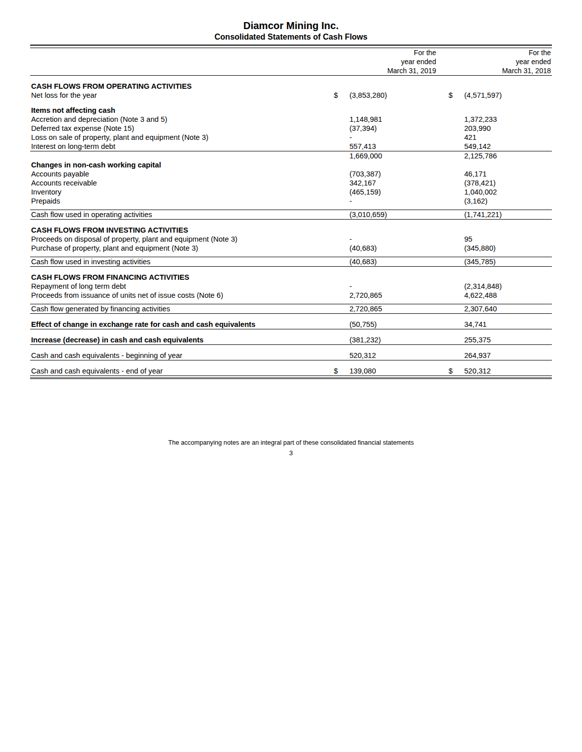Diamcor Mining Inc.
Consolidated Statements of Cash Flows
| | | For the | | | For the |
| | | year ended | | | year ended |
| | | March 31, 2019 | | | March 31, 2018 |
| CASH FLOWS FROM OPERATING ACTIVITIES | | | | | |
| Net loss for the year | $ | (3,853,280) | | $ | (4,571,597) |
| Items not affecting cash | | | | | |
| Accretion and depreciation (Note 3 and 5) | | 1,148,981 | | | 1,372,233 |
| Deferred tax expense (Note 15) | | (37,394) | | | 203,990 |
| Loss on sale of property, plant and equipment (Note 3) | | - | | | 421 |
| Interest on long-term debt | | 557,413 | | | 549,142 |
| | | 1,669,000 | | | 2,125,786 |
| Changes in non-cash working capital | | | | | |
| Accounts payable | | (703,387) | | | 46,171 |
| Accounts receivable | | 342,167 | | | (378,421) |
| Inventory | | (465,159) | | | 1,040,002 |
| Prepaids | | - | | | (3,162) |
| Cash flow used in operating activities | | (3,010,659) | | | (1,741,221) |
| CASH FLOWS FROM INVESTING ACTIVITIES | | | | | |
| Proceeds on disposal of property, plant and equipment (Note 3) | | - | | | 95 |
| Purchase of property, plant and equipment (Note 3) | | (40,683) | | | (345,880) |
| Cash flow used in investing activities | | (40,683) | | | (345,785) |
| CASH FLOWS FROM FINANCING ACTIVITIES | | | | | |
| Repayment of long term debt | | - | | | (2,314,848) |
| Proceeds from issuance of units net of issue costs (Note 6) | | 2,720,865 | | | 4,622,488 |
| Cash flow generated by financing activities | | 2,720,865 | | | 2,307,640 |
| Effect of change in exchange rate for cash and cash equivalents | | (50,755) | | | 34,741 |
| Increase (decrease) in cash and cash equivalents | | (381,232) | | | 255,375 |
| Cash and cash equivalents - beginning of year | | 520,312 | | | 264,937 |
| Cash and cash equivalents - end of year | $ | 139,080 | | $ | 520,312 |
The accompanying notes are an integral part of these consolidated financial statements
3